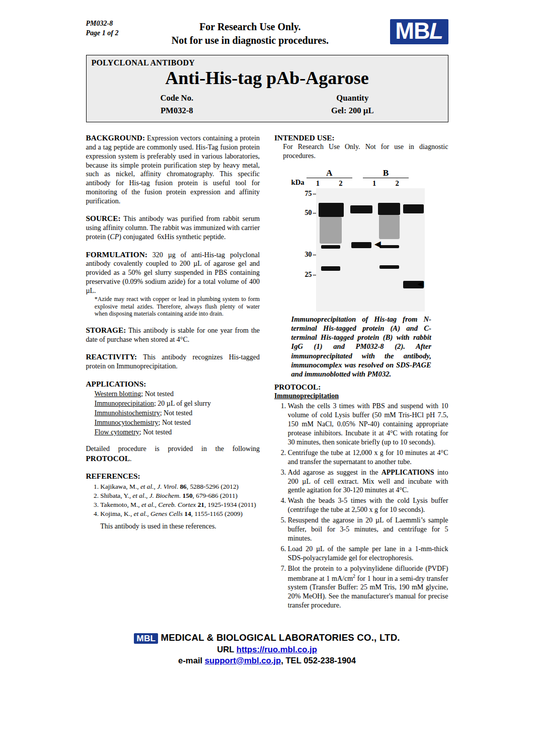PM032-8
Page 1 of 2
For Research Use Only.
Not for use in diagnostic procedures.
MBL
POLYCLONAL ANTIBODY
Anti-His-tag pAb-Agarose
Code No.
PM032-8
Quantity
Gel: 200 µL
BACKGROUND: Expression vectors containing a protein and a tag peptide are commonly used. His-Tag fusion protein expression system is preferably used in various laboratories, because its simple protein purification step by heavy metal, such as nickel, affinity chromatography. This specific antibody for His-tag fusion protein is useful tool for monitoring of the fusion protein expression and affinity purification.
SOURCE: This antibody was purified from rabbit serum using affinity column. The rabbit was immunized with carrier protein (CP) conjugated 6xHis synthetic peptide.
FORMULATION: 320 µg of anti-His-tag polyclonal antibody covalently coupled to 200 µL of agarose gel and provided as a 50% gel slurry suspended in PBS containing preservative (0.09% sodium azide) for a total volume of 400 µL.
*Azide may react with copper or lead in plumbing system to form explosive metal azides. Therefore, always flush plenty of water when disposing materials containing azide into drain.
STORAGE: This antibody is stable for one year from the date of purchase when stored at 4°C.
REACTIVITY: This antibody recognizes His-tagged protein on Immunoprecipitation.
APPLICATIONS:
Western blotting; Not tested
Immunoprecipitation; 20 µL of gel slurry
Immunohistochemistry; Not tested
Immunocytochemistry; Not tested
Flow cytometry; Not tested
Detailed procedure is provided in the following PROTOCOL.
REFERENCES:
Kajikawa, M., et al., J. Virol. 86, 5288-5296 (2012)
Shibata, Y., et al., J. Biochem. 150, 679-686 (2011)
Takemoto, M., et al., Cereb. Cortex 21, 1925-1934 (2011)
Kojima, K., et al., Genes Cells 14, 1155-1165 (2009)
This antibody is used in these references.
INTENDED USE:
For Research Use Only. Not for use in diagnostic procedures.
kDa
A
12
B
12
75
50
30
25
◄
◄
Immunoprecipitation of His-tag from N-terminal His-tagged protein (A) and C-terminal His-tagged protein (B) with rabbit IgG (1) and PM032-8 (2). After immunoprecipitated with the antibody, immunocomplex was resolved on SDS-PAGE and immunoblotted with PM032.
PROTOCOL:
Immunoprecipitation
Wash the cells 3 times with PBS and suspend with 10 volume of cold Lysis buffer (50 mM Tris-HCl pH 7.5, 150 mM NaCl, 0.05% NP-40) containing appropriate protease inhibitors. Incubate it at 4°C with rotating for 30 minutes, then sonicate briefly (up to 10 seconds).
Centrifuge the tube at 12,000 x g for 10 minutes at 4°C and transfer the supernatant to another tube.
Add agarose as suggest in the APPLICATIONS into 200 µL of cell extract. Mix well and incubate with gentle agitation for 30-120 minutes at 4°C.
Wash the beads 3-5 times with the cold Lysis buffer (centrifuge the tube at 2,500 x g for 10 seconds).
Resuspend the agarose in 20 µL of Laemmli’s sample buffer, boil for 3-5 minutes, and centrifuge for 5 minutes.
Load 20 µL of the sample per lane in a 1-mm-thick SDS-polyacrylamide gel for electrophoresis.
Blot the protein to a polyvinylidene difluoride (PVDF) membrane at 1 mA/cm2 for 1 hour in a semi-dry transfer system (Transfer Buffer: 25 mM Tris, 190 mM glycine, 20% MeOH). See the manufacturer's manual for precise transfer procedure.
MBLMEDICAL & BIOLOGICAL LABORATORIES CO., LTD.
URL https://ruo.mbl.co.jp
e-mail support@mbl.co.jp, TEL 052-238-1904